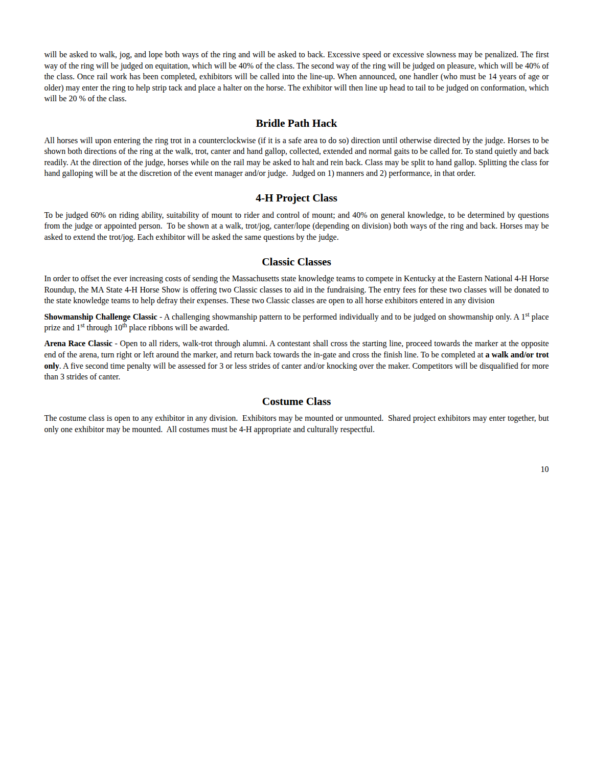will be asked to walk, jog, and lope both ways of the ring and will be asked to back. Excessive speed or excessive slowness may be penalized. The first way of the ring will be judged on equitation, which will be 40% of the class. The second way of the ring will be judged on pleasure, which will be 40% of the class. Once rail work has been completed, exhibitors will be called into the line-up. When announced, one handler (who must be 14 years of age or older) may enter the ring to help strip tack and place a halter on the horse. The exhibitor will then line up head to tail to be judged on conformation, which will be 20 % of the class.
Bridle Path Hack
All horses will upon entering the ring trot in a counterclockwise (if it is a safe area to do so) direction until otherwise directed by the judge. Horses to be shown both directions of the ring at the walk, trot, canter and hand gallop, collected, extended and normal gaits to be called for. To stand quietly and back readily. At the direction of the judge, horses while on the rail may be asked to halt and rein back. Class may be split to hand gallop. Splitting the class for hand galloping will be at the discretion of the event manager and/or judge. Judged on 1) manners and 2) performance, in that order.
4-H Project Class
To be judged 60% on riding ability, suitability of mount to rider and control of mount; and 40% on general knowledge, to be determined by questions from the judge or appointed person. To be shown at a walk, trot/jog, canter/lope (depending on division) both ways of the ring and back. Horses may be asked to extend the trot/jog. Each exhibitor will be asked the same questions by the judge.
Classic Classes
In order to offset the ever increasing costs of sending the Massachusetts state knowledge teams to compete in Kentucky at the Eastern National 4-H Horse Roundup, the MA State 4-H Horse Show is offering two Classic classes to aid in the fundraising. The entry fees for these two classes will be donated to the state knowledge teams to help defray their expenses. These two Classic classes are open to all horse exhibitors entered in any division
Showmanship Challenge Classic - A challenging showmanship pattern to be performed individually and to be judged on showmanship only. A 1st place prize and 1st through 10th place ribbons will be awarded.
Arena Race Classic - Open to all riders, walk-trot through alumni. A contestant shall cross the starting line, proceed towards the marker at the opposite end of the arena, turn right or left around the marker, and return back towards the in-gate and cross the finish line. To be completed at a walk and/or trot only. A five second time penalty will be assessed for 3 or less strides of canter and/or knocking over the maker. Competitors will be disqualified for more than 3 strides of canter.
Costume Class
The costume class is open to any exhibitor in any division. Exhibitors may be mounted or unmounted. Shared project exhibitors may enter together, but only one exhibitor may be mounted. All costumes must be 4-H appropriate and culturally respectful.
10